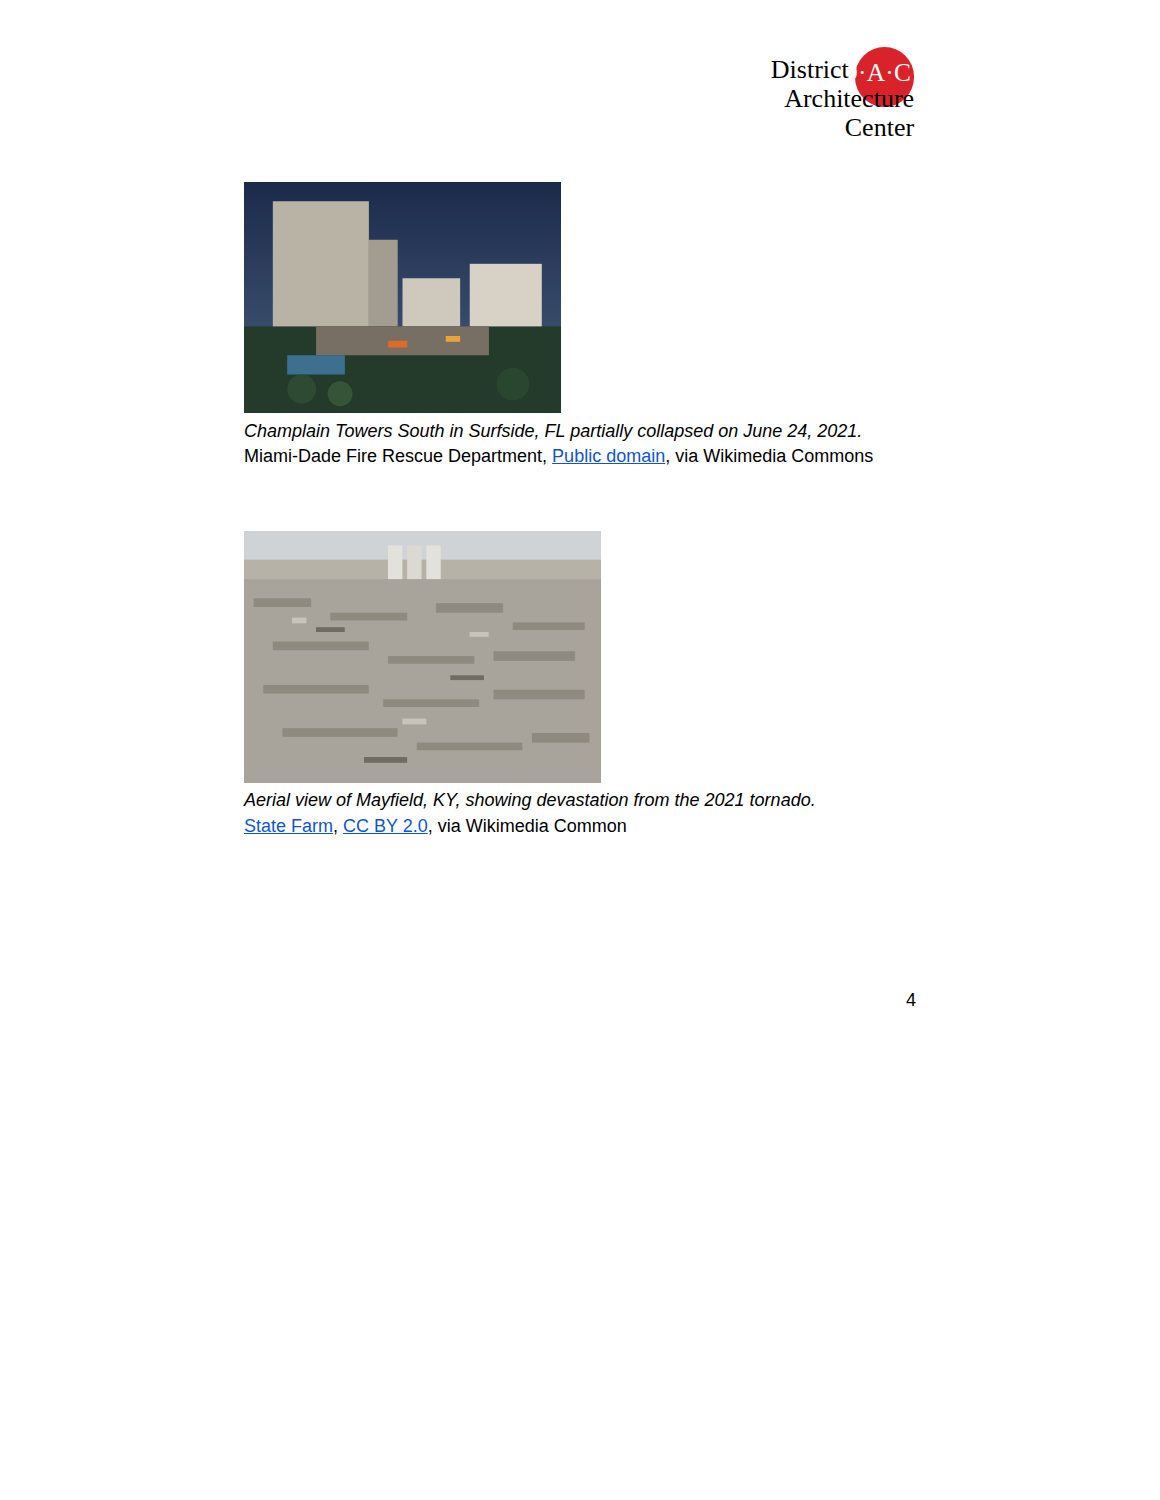D·A·C
District Architecture Center
Champlain Towers South in Surfside, FL partially collapsed on June 24, 2021. Miami-Dade Fire Rescue Department, Public domain, via Wikimedia Commons
Aerial view of Mayfield, KY, showing devastation from the 2021 tornado. State Farm, CC BY 2.0, via Wikimedia Common
4